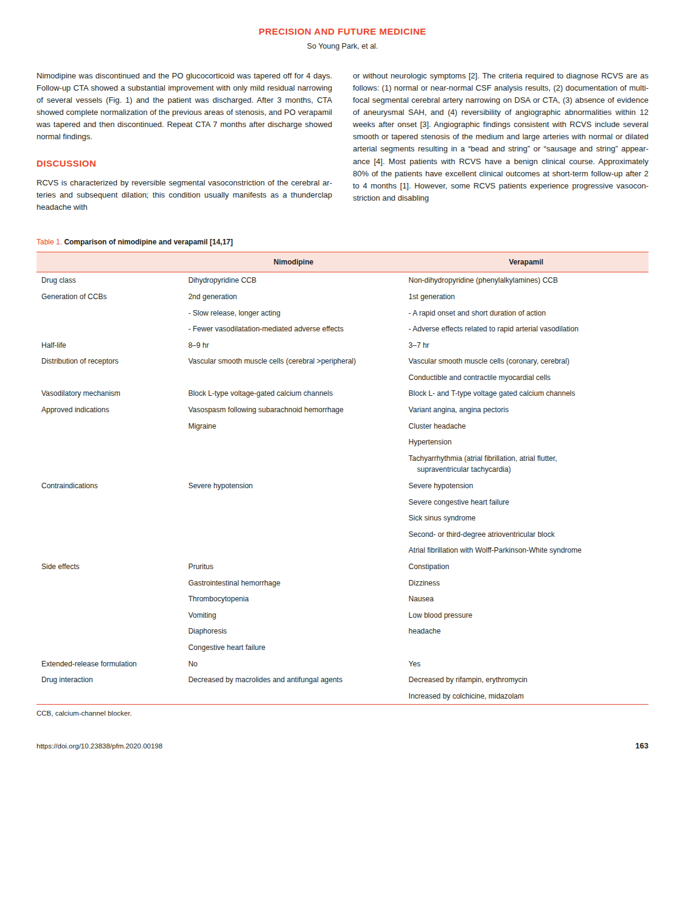PRECISION AND FUTURE MEDICINE
So Young Park, et al.
Nimodipine was discontinued and the PO glucocorticoid was tapered off for 4 days. Follow-up CTA showed a substantial improvement with only mild residual narrowing of several vessels (Fig. 1) and the patient was discharged. After 3 months, CTA showed complete normalization of the previous areas of stenosis, and PO verapamil was tapered and then discontinued. Repeat CTA 7 months after discharge showed normal findings.
DISCUSSION
RCVS is characterized by reversible segmental vasoconstriction of the cerebral arteries and subsequent dilation; this condition usually manifests as a thunderclap headache with
or without neurologic symptoms [2]. The criteria required to diagnose RCVS are as follows: (1) normal or near-normal CSF analysis results, (2) documentation of multifocal segmental cerebral artery narrowing on DSA or CTA, (3) absence of evidence of aneurysmal SAH, and (4) reversibility of angiographic abnormalities within 12 weeks after onset [3]. Angiographic findings consistent with RCVS include several smooth or tapered stenosis of the medium and large arteries with normal or dilated arterial segments resulting in a “bead and string” or “sausage and string” appearance [4]. Most patients with RCVS have a benign clinical course. Approximately 80% of the patients have excellent clinical outcomes at short-term follow-up after 2 to 4 months [1]. However, some RCVS patients experience progressive vasoconstriction and disabling
Table 1. Comparison of nimodipine and verapamil [14,17]
| | Nimodipine | Verapamil |
| --- | --- | --- |
| Drug class | Dihydropyridine CCB | Non-dihydropyridine (phenylalkylamines) CCB |
| Generation of CCBs | 2nd generation | 1st generation |
| | - Slow release, longer acting | - A rapid onset and short duration of action |
| | - Fewer vasodilatation-mediated adverse effects | - Adverse effects related to rapid arterial vasodilation |
| Half-life | 8–9 hr | 3–7 hr |
| Distribution of receptors | Vascular smooth muscle cells (cerebral >peripheral) | Vascular smooth muscle cells (coronary, cerebral) |
| | | Conductible and contractile myocardial cells |
| Vasodilatory mechanism | Block L-type voltage-gated calcium channels | Block L- and T-type voltage gated calcium channels |
| Approved indications | Vasospasm following subarachnoid hemorrhage | Variant angina, angina pectoris |
| | Migraine | Cluster headache |
| | | Hypertension |
| | | Tachyarrhythmia (atrial fibrillation, atrial flutter, supraventricular tachycardia) |
| Contraindications | Severe hypotension | Severe hypotension |
| | | Severe congestive heart failure |
| | | Sick sinus syndrome |
| | | Second- or third-degree atrioventricular block |
| | | Atrial fibrillation with Wolff-Parkinson-White syndrome |
| Side effects | Pruritus | Constipation |
| | Gastrointestinal hemorrhage | Dizziness |
| | Thrombocytopenia | Nausea |
| | Vomiting | Low blood pressure |
| | Diaphoresis | headache |
| | Congestive heart failure | |
| Extended-release formulation | No | Yes |
| Drug interaction | Decreased by macrolides and antifungal agents | Decreased by rifampin, erythromycin |
| | | Increased by colchicine, midazolam |
CCB, calcium-channel blocker.
https://doi.org/10.23838/pfm.2020.00198 163